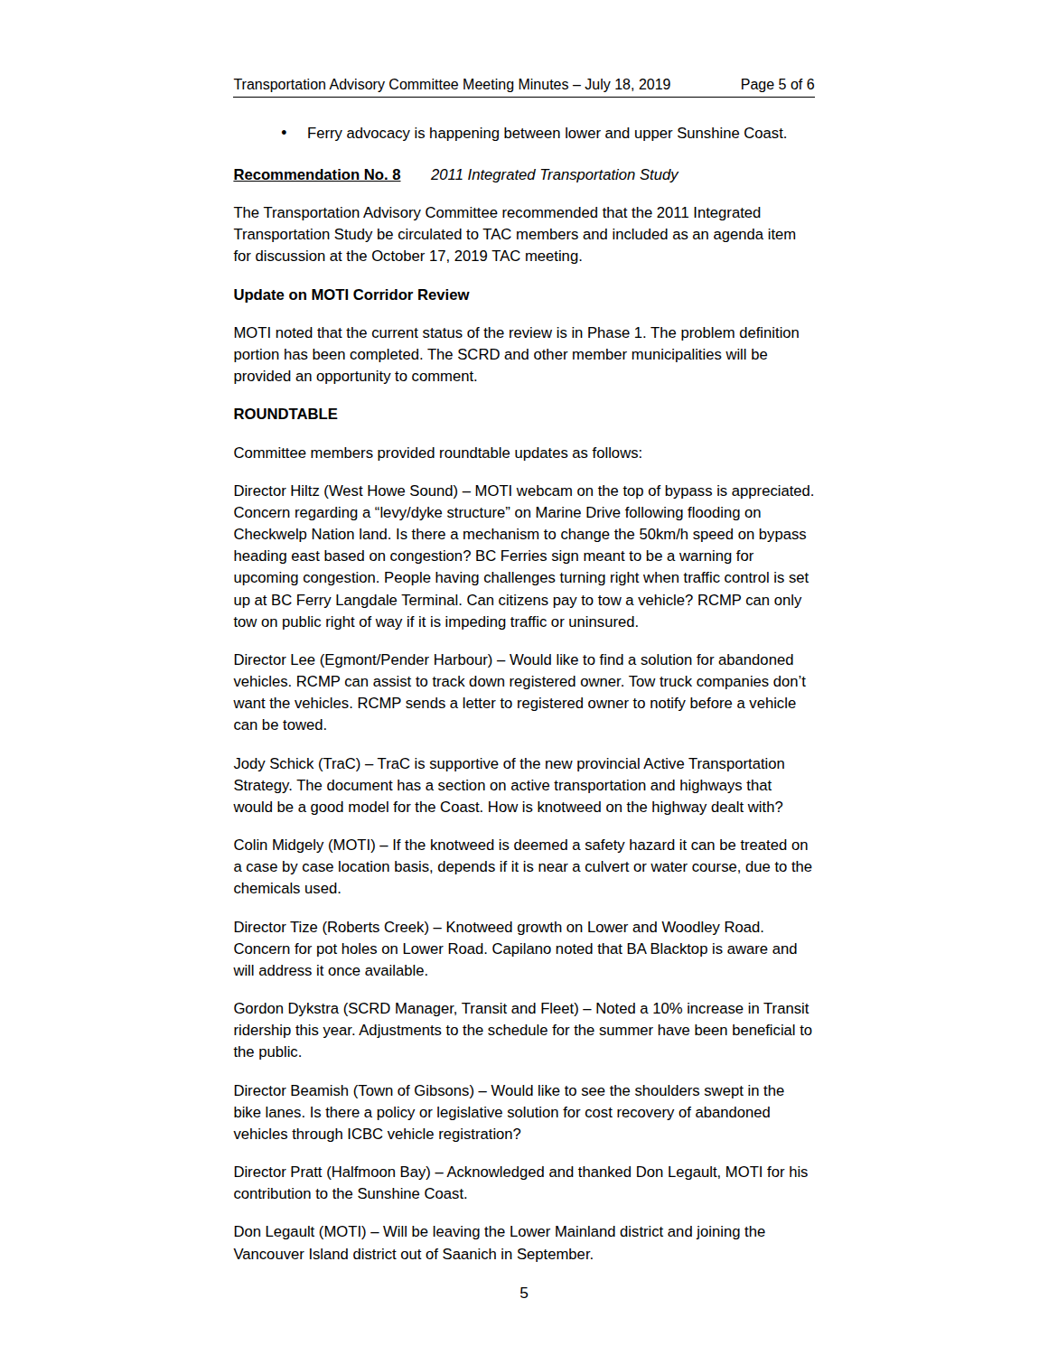Transportation Advisory Committee Meeting Minutes – July 18, 2019 Page 5 of 6
Ferry advocacy is happening between lower and upper Sunshine Coast.
Recommendation No. 82011 Integrated Transportation Study
The Transportation Advisory Committee recommended that the 2011 Integrated Transportation Study be circulated to TAC members and included as an agenda item for discussion at the October 17, 2019 TAC meeting.
Update on MOTI Corridor Review
MOTI noted that the current status of the review is in Phase 1. The problem definition portion has been completed. The SCRD and other member municipalities will be provided an opportunity to comment.
ROUNDTABLE
Committee members provided roundtable updates as follows:
Director Hiltz (West Howe Sound) – MOTI webcam on the top of bypass is appreciated. Concern regarding a “levy/dyke structure” on Marine Drive following flooding on Checkwelp Nation land. Is there a mechanism to change the 50km/h speed on bypass heading east based on congestion? BC Ferries sign meant to be a warning for upcoming congestion. People having challenges turning right when traffic control is set up at BC Ferry Langdale Terminal. Can citizens pay to tow a vehicle? RCMP can only tow on public right of way if it is impeding traffic or uninsured.
Director Lee (Egmont/Pender Harbour) – Would like to find a solution for abandoned vehicles. RCMP can assist to track down registered owner. Tow truck companies don’t want the vehicles. RCMP sends a letter to registered owner to notify before a vehicle can be towed.
Jody Schick (TraC) – TraC is supportive of the new provincial Active Transportation Strategy. The document has a section on active transportation and highways that would be a good model for the Coast. How is knotweed on the highway dealt with?
Colin Midgely (MOTI) – If the knotweed is deemed a safety hazard it can be treated on a case by case location basis, depends if it is near a culvert or water course, due to the chemicals used.
Director Tize (Roberts Creek) – Knotweed growth on Lower and Woodley Road. Concern for pot holes on Lower Road. Capilano noted that BA Blacktop is aware and will address it once available.
Gordon Dykstra (SCRD Manager, Transit and Fleet) – Noted a 10% increase in Transit ridership this year. Adjustments to the schedule for the summer have been beneficial to the public.
Director Beamish (Town of Gibsons) – Would like to see the shoulders swept in the bike lanes. Is there a policy or legislative solution for cost recovery of abandoned vehicles through ICBC vehicle registration?
Director Pratt (Halfmoon Bay) – Acknowledged and thanked Don Legault, MOTI for his contribution to the Sunshine Coast.
Don Legault (MOTI) – Will be leaving the Lower Mainland district and joining the Vancouver Island district out of Saanich in September.
5